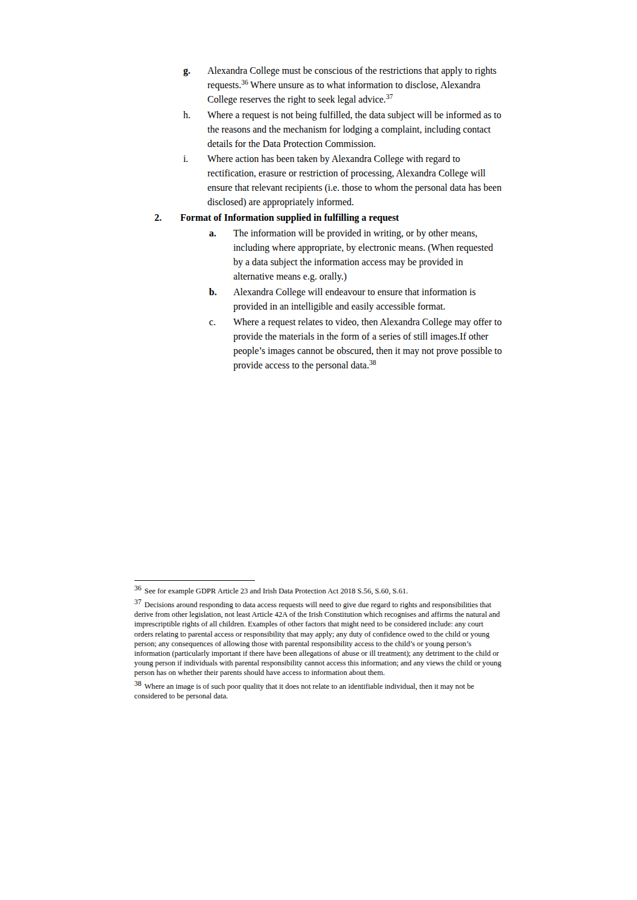g. Alexandra College must be conscious of the restrictions that apply to rights requests.36 Where unsure as to what information to disclose, Alexandra College reserves the right to seek legal advice.37
h. Where a request is not being fulfilled, the data subject will be informed as to the reasons and the mechanism for lodging a complaint, including contact details for the Data Protection Commission.
i. Where action has been taken by Alexandra College with regard to rectification, erasure or restriction of processing, Alexandra College will ensure that relevant recipients (i.e. those to whom the personal data has been disclosed) are appropriately informed.
2. Format of Information supplied in fulfilling a request
a. The information will be provided in writing, or by other means, including where appropriate, by electronic means. (When requested by a data subject the information access may be provided in alternative means e.g. orally.)
b. Alexandra College will endeavour to ensure that information is provided in an intelligible and easily accessible format.
c. Where a request relates to video, then Alexandra College may offer to provide the materials in the form of a series of still images.If other people’s images cannot be obscured, then it may not prove possible to provide access to the personal data.38
36 See for example GDPR Article 23 and Irish Data Protection Act 2018 S.56, S.60, S.61.
37 Decisions around responding to data access requests will need to give due regard to rights and responsibilities that derive from other legislation, not least Article 42A of the Irish Constitution which recognises and affirms the natural and imprescriptible rights of all children. Examples of other factors that might need to be considered include: any court orders relating to parental access or responsibility that may apply; any duty of confidence owed to the child or young person; any consequences of allowing those with parental responsibility access to the child’s or young person’s information (particularly important if there have been allegations of abuse or ill treatment); any detriment to the child or young person if individuals with parental responsibility cannot access this information; and any views the child or young person has on whether their parents should have access to information about them.
38 Where an image is of such poor quality that it does not relate to an identifiable individual, then it may not be considered to be personal data.